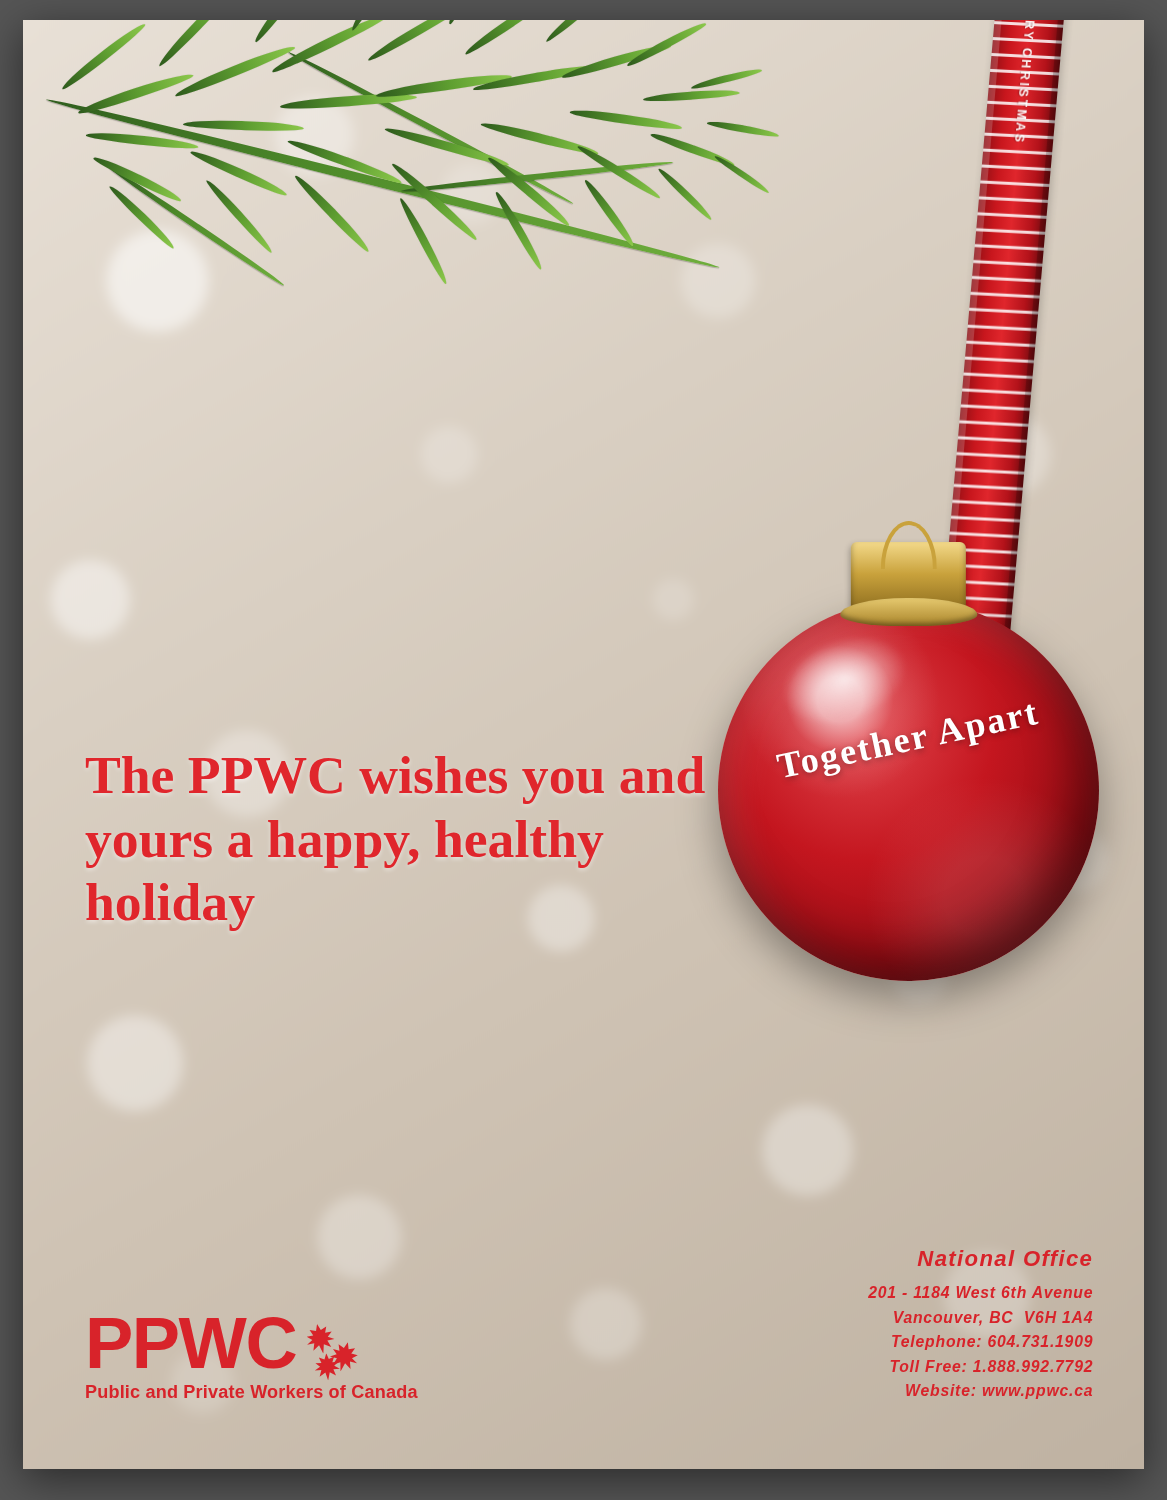Together Apart
The PPWC wishes you and yours a happy, healthy holiday
PPWC
Public and Private Workers of Canada
National Office
201 - 1184 West 6th Avenue
Vancouver, BC V6H 1A4
Telephone: 604.731.1909
Toll Free: 1.888.992.7792
Website: www.ppwc.ca